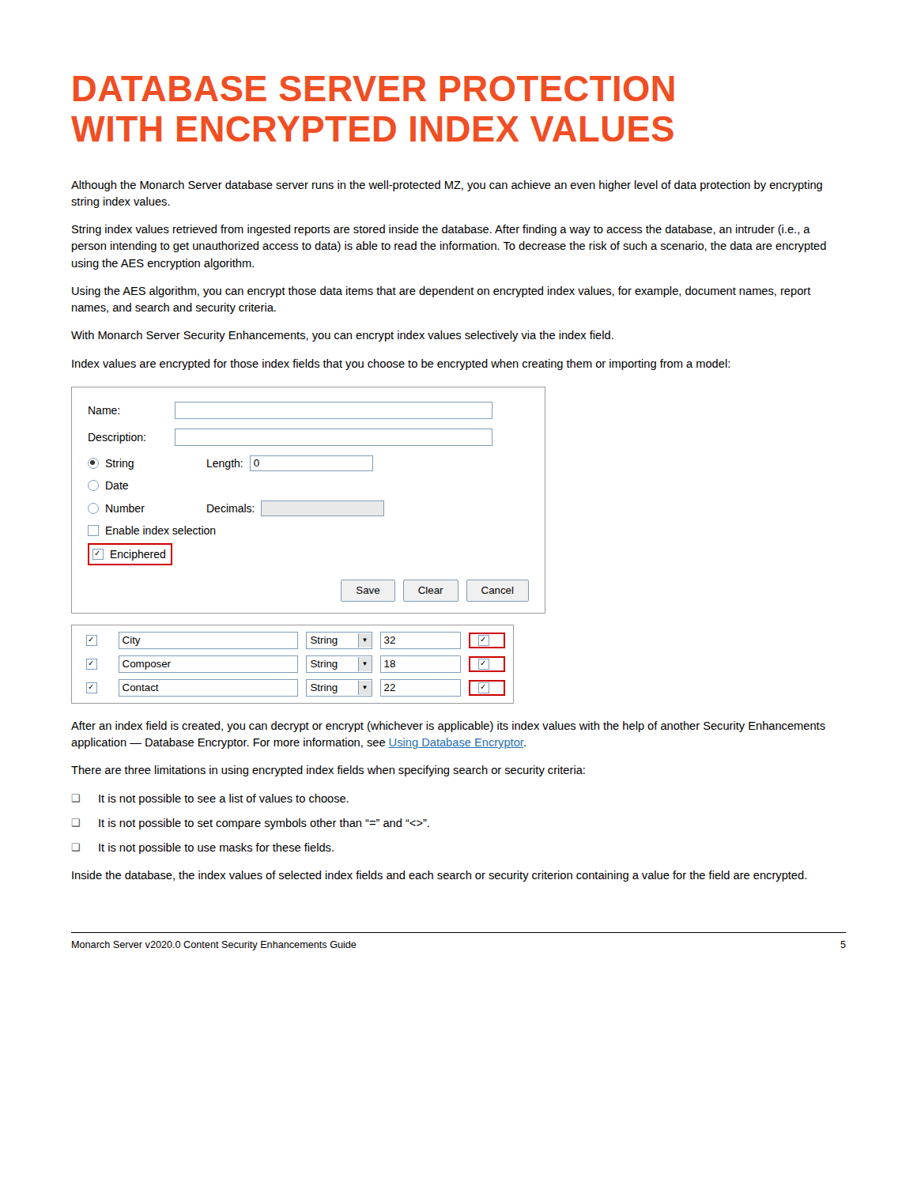Database Server Protection
with Encrypted Index Values
Although the Monarch Server database server runs in the well-protected MZ, you can achieve an even higher level of data protection by encrypting string index values.
String index values retrieved from ingested reports are stored inside the database. After finding a way to access the database, an intruder (i.e., a person intending to get unauthorized access to data) is able to read the information. To decrease the risk of such a scenario, the data are encrypted using the AES encryption algorithm.
Using the AES algorithm, you can encrypt those data items that are dependent on encrypted index values, for example, document names, report names, and search and security criteria.
With Monarch Server Security Enhancements, you can encrypt index values selectively via the index field.
Index values are encrypted for those index fields that you choose to be encrypted when creating them or importing from a model:
Name:
Description:
String
Length:
0
Date
Number
Decimals:
Enable index selection
Enciphered
Save
Clear
Cancel
City
String▼
32
Composer
String▼
18
Contact
String▼
22
After an index field is created, you can decrypt or encrypt (whichever is applicable) its index values with the help of another Security Enhancements application — Database Encryptor. For more information, see Using Database Encryptor.
There are three limitations in using encrypted index fields when specifying search or security criteria:
It is not possible to see a list of values to choose.
It is not possible to set compare symbols other than “=” and “<>”.
It is not possible to use masks for these fields.
Inside the database, the index values of selected index fields and each search or security criterion containing a value for the field are encrypted.
Monarch Server v2020.0 Content Security Enhancements Guide 5